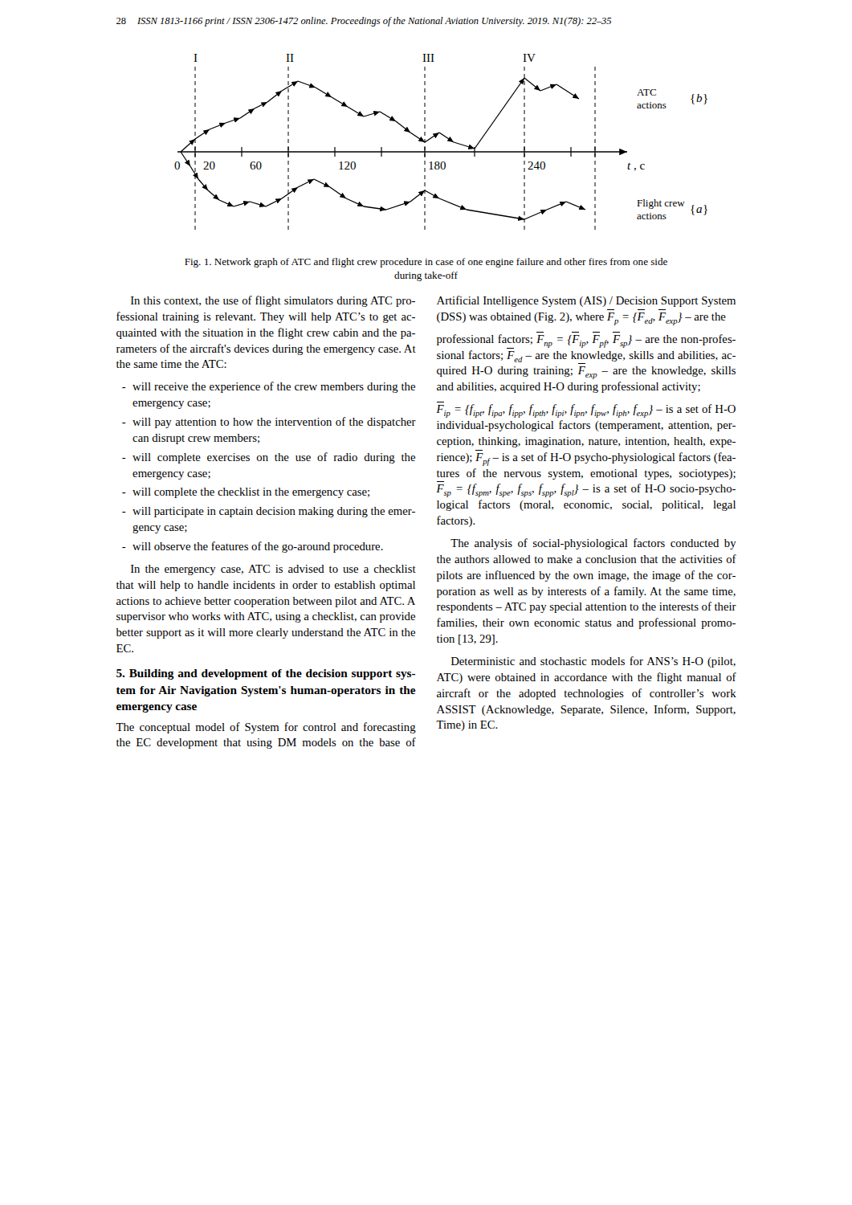28 ISSN 1813-1166 print / ISSN 2306-1472 online. Proceedings of the National Aviation University. 2019. N1(78): 22–35
I II III IV 0 20 60 120 180 240 t , c ATC actions { b } Flight crew actions { a }
Fig. 1. Network graph of ATC and flight crew procedure in case of one engine failure and other fires from one side
during take-off
In this context, the use of flight simulators during ATC professional training is relevant. They will help ATC’s to get acquainted with the situation in the flight crew cabin and the parameters of the aircraft's devices during the emergency case. At the same time the ATC:
will receive the experience of the crew members during the emergency case;
will pay attention to how the intervention of the dispatcher can disrupt crew members;
will complete exercises on the use of radio during the emergency case;
will complete the checklist in the emergency case;
will participate in captain decision making during the emergency case;
will observe the features of the go-around procedure.
In the emergency case, ATC is advised to use a checklist that will help to handle incidents in order to establish optimal actions to achieve better cooperation between pilot and ATC. A supervisor who works with ATC, using a checklist, can provide better support as it will more clearly understand the ATC in the EC.
5. Building and development of the decision support system for Air Navigation System's human-operators in the emergency case
The conceptual model of System for control and forecasting the EC development that using DM models on the base of Artificial Intelligence System (AIS) / Decision Support System (DSS) was obtained (Fig. 2), where Fp = {Fed, Fexp} – are the
professional factors; Fnp = {Fip, Fpf, Fsp} – are the non-professional factors; Fed – are the knowledge, skills and abilities, acquired H-O during training; Fexp – are the knowledge, skills and abilities, acquired H-O during professional activity;
Fip = {fipt, fipa, fipp, fipth, fipi, fipn, fipw, fiph, fexp} – is a set of H-O individual-psychological factors (temperament, attention, perception, thinking, imagination, nature, intention, health, experience); Fpf – is a set of H-O psycho-physiological factors (features of the nervous system, emotional types, sociotypes); Fsp = {fspm, fspe, fsps, fspp, fspl} – is a set of H-O socio-psychological factors (moral, economic, social, political, legal factors).
The analysis of social-physiological factors conducted by the authors allowed to make a conclusion that the activities of pilots are influenced by the own image, the image of the corporation as well as by interests of a family. At the same time, respondents – ATC pay special attention to the interests of their families, their own economic status and professional promotion [13, 29].
Deterministic and stochastic models for ANS’s H-O (pilot, ATC) were obtained in accordance with the flight manual of aircraft or the adopted technologies of controller’s work ASSIST (Acknowledge, Separate, Silence, Inform, Support, Time) in EC.